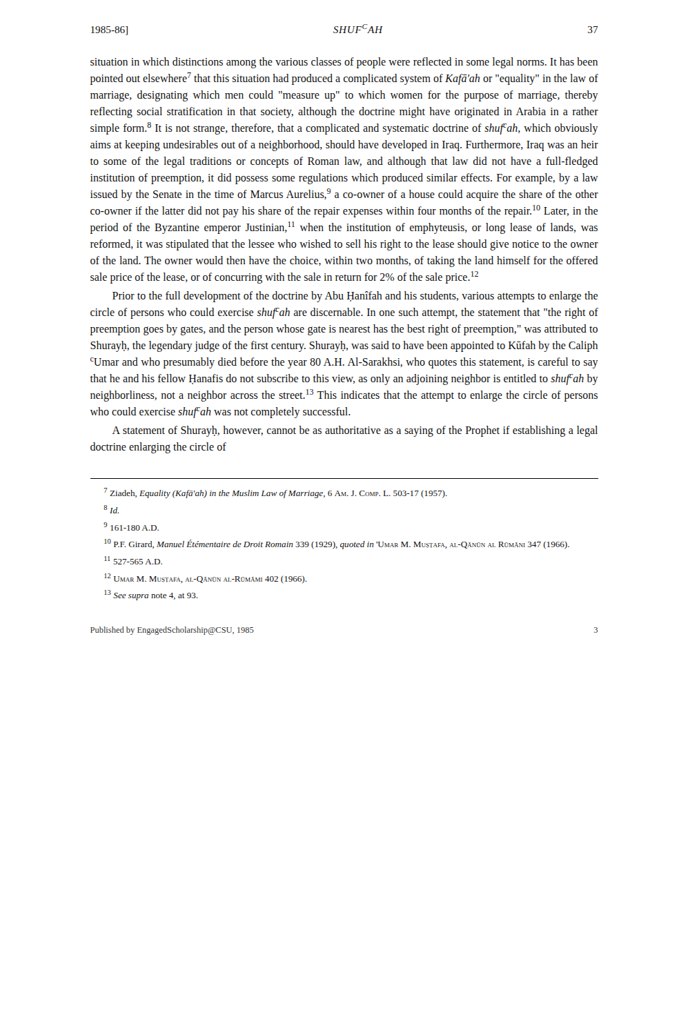1985-86] Shufcah 37
situation in which distinctions among the various classes of people were reflected in some legal norms. It has been pointed out elsewhere7 that this situation had produced a complicated system of Kafā'ah or "equality" in the law of marriage, designating which men could "measure up" to which women for the purpose of marriage, thereby reflecting social stratification in that society, although the doctrine might have originated in Arabia in a rather simple form.8 It is not strange, therefore, that a complicated and systematic doctrine of shufcah, which obviously aims at keeping undesirables out of a neighborhood, should have developed in Iraq. Furthermore, Iraq was an heir to some of the legal traditions or concepts of Roman law, and although that law did not have a full-fledged institution of preemption, it did possess some regulations which produced similar effects. For example, by a law issued by the Senate in the time of Marcus Aurelius,9 a co-owner of a house could acquire the share of the other co-owner if the latter did not pay his share of the repair expenses within four months of the repair.10 Later, in the period of the Byzantine emperor Justinian,11 when the institution of emphyteusis, or long lease of lands, was reformed, it was stipulated that the lessee who wished to sell his right to the lease should give notice to the owner of the land. The owner would then have the choice, within two months, of taking the land himself for the offered sale price of the lease, or of concurring with the sale in return for 2% of the sale price.12
Prior to the full development of the doctrine by Abu Ḥanîfah and his students, various attempts to enlarge the circle of persons who could exercise shufcah are discernable. In one such attempt, the statement that "the right of preemption goes by gates, and the person whose gate is nearest has the best right of preemption," was attributed to Shurayḥ, the legendary judge of the first century. Shurayḥ, was said to have been appointed to Kūfah by the Caliph cUmar and who presumably died before the year 80 A.H. Al-Sarakhsi, who quotes this statement, is careful to say that he and his fellow Ḥanafis do not subscribe to this view, as only an adjoining neighbor is entitled to shufcah by neighborliness, not a neighbor across the street.13 This indicates that the attempt to enlarge the circle of persons who could exercise shufcah was not completely successful.
A statement of Shurayḥ, however, cannot be as authoritative as a saying of the Prophet if establishing a legal doctrine enlarging the circle of
7 Ziadeh, Equality (Kafā'ah) in the Muslim Law of Marriage, 6 Am. J. Comp. L. 503-17 (1957).
8 Id.
9161-180 A.D.
10 P.F. Girard, Manuel Étémentaire de Droit Romain 339 (1929), quoted in 'Umar M. Muṣṭafa, al-Qānūn al Rūmāni 347 (1966).
11527-565 A.D.
12 Umar M. Muṣṭafa, al-Qānūn al-Rūmāmi 402 (1966).
13 See supra note 4, at 93.
Published by EngagedScholarship@CSU, 1985 3